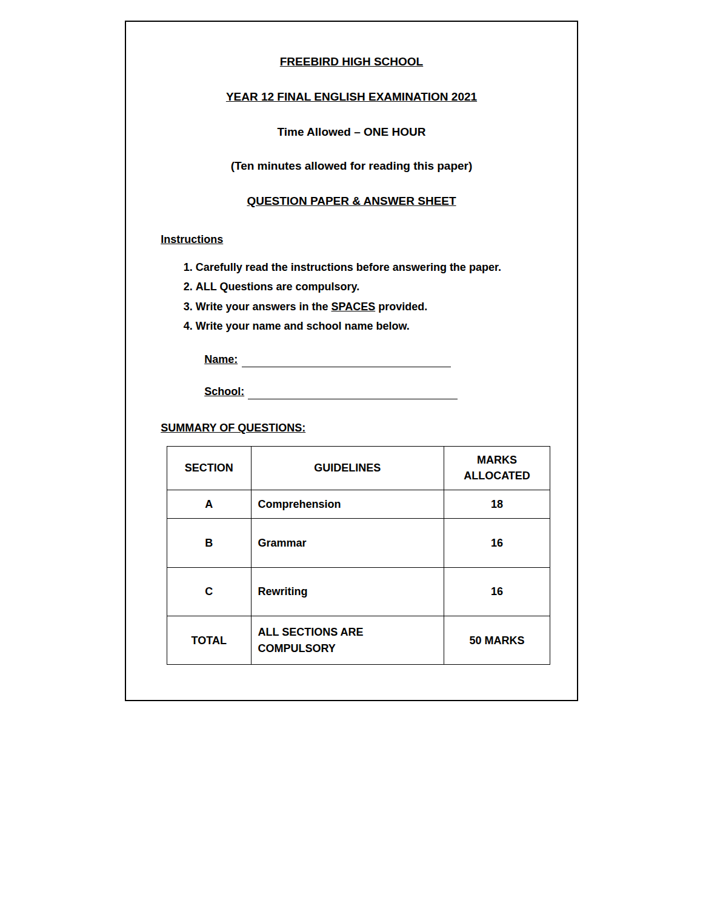FREEBIRD HIGH SCHOOL
YEAR 12 FINAL ENGLISH EXAMINATION 2021
Time Allowed – ONE HOUR
(Ten minutes allowed for reading this paper)
QUESTION PAPER & ANSWER SHEET
Instructions
Carefully read the instructions before answering the paper.
ALL Questions are compulsory.
Write your answers in the SPACES provided.
Write your name and school name below.
Name:
School:
SUMMARY OF QUESTIONS:
| SECTION | GUIDELINES | MARKS ALLOCATED |
| --- | --- | --- |
| A | Comprehension | 18 |
| B | Grammar | 16 |
| C | Rewriting | 16 |
| TOTAL | ALL SECTIONS ARE COMPULSORY | 50 MARKS |